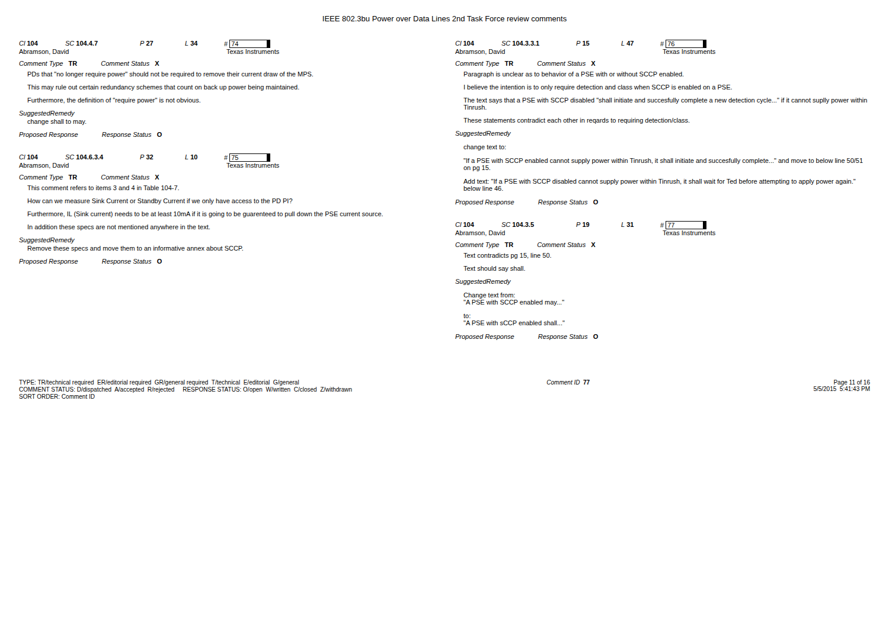IEEE 802.3bu Power over Data Lines 2nd Task Force review comments
Cl 104 SC 104.4.7 P 27 L 34 # 74
Abramson, David Texas Instruments
Comment Type TR Comment Status X
PDs that "no longer require power" should not be required to remove their current draw of the MPS.
This may rule out certain redundancy schemes that count on back up power being maintained.
Furthermore, the definition of "require power" is not obvious.
SuggestedRemedy
change shall to may.
Proposed Response Response Status O
Cl 104 SC 104.6.3.4 P 32 L 10 # 75
Abramson, David Texas Instruments
Comment Type TR Comment Status X
This comment refers to items 3 and 4 in Table 104-7.
How can we measure Sink Current or Standby Current if we only have access to the PD PI?
Furthermore, IL (Sink current) needs to be at least 10mA if it is going to be guarenteed to pull down the PSE current source.
In addition these specs are not mentioned anywhere in the text.
SuggestedRemedy
Remove these specs and move them to an informative annex about SCCP.
Proposed Response Response Status O
Cl 104 SC 104.3.3.1 P 15 L 47 # 76
Abramson, David Texas Instruments
Comment Type TR Comment Status X
Paragraph is unclear as to behavior of a PSE with or without SCCP enabled.
I believe the intention is to only require detection and class when SCCP is enabled on a PSE.
The text says that a PSE with SCCP disabled "shall initiate and succesfully complete a new detection cycle..." if it cannot suplly power within Tinrush.
These statements contradict each other in reqards to requiring detection/class.
SuggestedRemedy
change text to:
"If a PSE with SCCP enabled cannot supply power within Tinrush, it shall initiate and succesfully complete..." and move to below line 50/51 on pg 15.
Add text: "If a PSE with SCCP disabled cannot supply power within Tinrush, it shall wait for Ted before attempting to apply power again." below line 46.
Proposed Response Response Status O
Cl 104 SC 104.3.5 P 19 L 31 # 77
Abramson, David Texas Instruments
Comment Type TR Comment Status X
Text contradicts pg 15, line 50.
Text should say shall.
SuggestedRemedy
Change text from:
"A PSE with SCCP enabled may..."
to:
"A PSE with sCCP enabled shall..."
Proposed Response Response Status O
TYPE: TR/technical required ER/editorial required GR/general required T/technical E/editorial G/general
COMMENT STATUS: D/dispatched A/accepted R/rejected RESPONSE STATUS: O/open W/written C/closed Z/withdrawn
SORT ORDER: Comment ID
Comment ID 77
Page 11 of 16
5/5/2015 5:41:43 PM